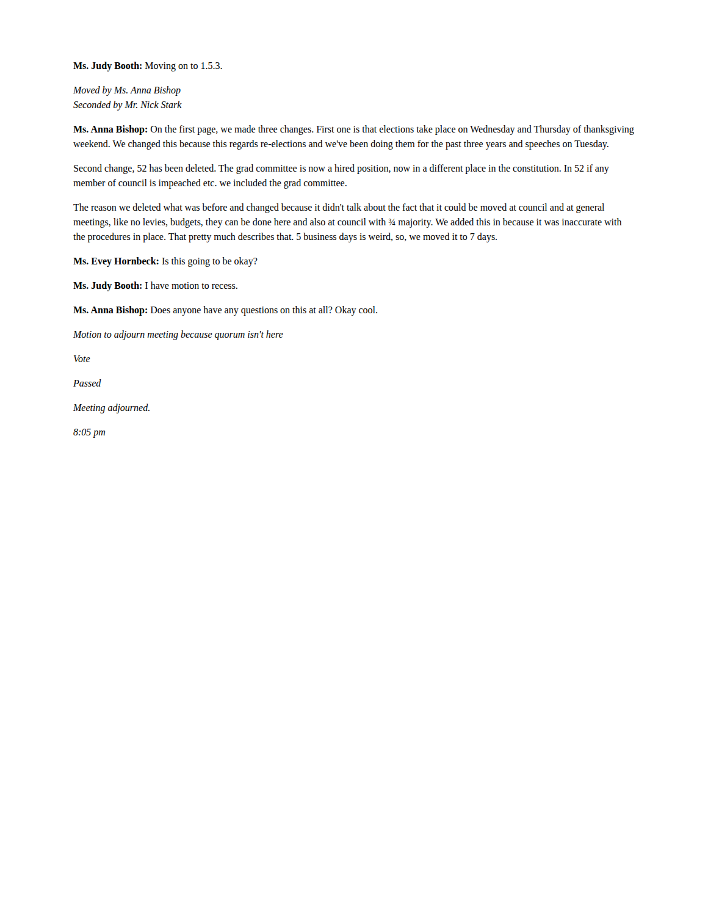Ms. Judy Booth: Moving on to 1.5.3.
Moved by Ms. Anna Bishop
Seconded by Mr. Nick Stark
Ms. Anna Bishop: On the first page, we made three changes. First one is that elections take place on Wednesday and Thursday of thanksgiving weekend. We changed this because this regards re-elections and we've been doing them for the past three years and speeches on Tuesday.
Second change, 52 has been deleted. The grad committee is now a hired position, now in a different place in the constitution. In 52 if any member of council is impeached etc. we included the grad committee.
The reason we deleted what was before and changed because it didn't talk about the fact that it could be moved at council and at general meetings, like no levies, budgets, they can be done here and also at council with ¾ majority. We added this in because it was inaccurate with the procedures in place. That pretty much describes that. 5 business days is weird, so, we moved it to 7 days.
Ms. Evey Hornbeck: Is this going to be okay?
Ms. Judy Booth: I have motion to recess.
Ms. Anna Bishop: Does anyone have any questions on this at all? Okay cool.
Motion to adjourn meeting because quorum isn't here
Vote
Passed
Meeting adjourned.
8:05 pm